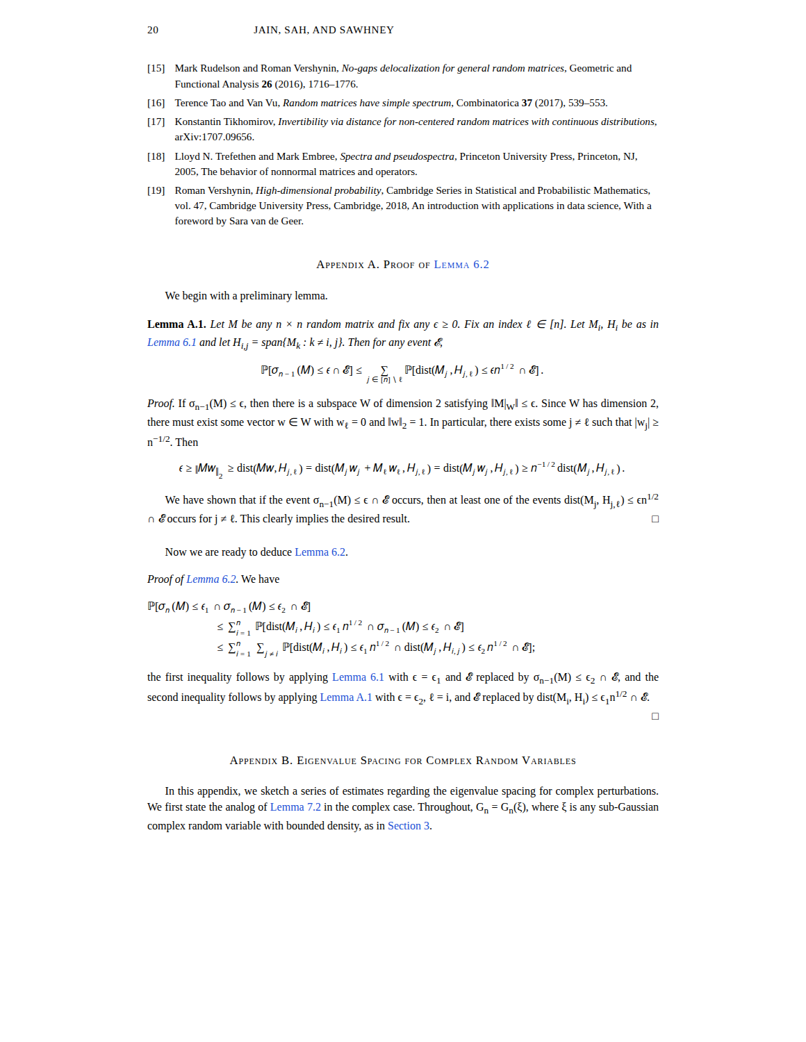20 JAIN, SAH, AND SAWHNEY
[15] Mark Rudelson and Roman Vershynin, No-gaps delocalization for general random matrices, Geometric and Functional Analysis 26 (2016), 1716–1776.
[16] Terence Tao and Van Vu, Random matrices have simple spectrum, Combinatorica 37 (2017), 539–553.
[17] Konstantin Tikhomirov, Invertibility via distance for non-centered random matrices with continuous distributions, arXiv:1707.09656.
[18] Lloyd N. Trefethen and Mark Embree, Spectra and pseudospectra, Princeton University Press, Princeton, NJ, 2005, The behavior of nonnormal matrices and operators.
[19] Roman Vershynin, High-dimensional probability, Cambridge Series in Statistical and Probabilistic Mathematics, vol. 47, Cambridge University Press, Cambridge, 2018, An introduction with applications in data science, With a foreword by Sara van de Geer.
Appendix A. Proof of Lemma 6.2
We begin with a preliminary lemma.
Lemma A.1. Let M be any n × n random matrix and fix any ϵ ≥ 0. Fix an index ℓ ∈ [n]. Let Mi, Hi be as in Lemma 6.1 and let Hi,j = span{Mk : k ≠ i, j}. Then for any event 𝓔,
ℙ[σn−1(M)≤ϵ∩𝓔] ≤ ∑ j∈[n]∖ℓ ℙ[dist(Mj,Hj,ℓ)≤ϵn1/2∩𝓔].
Proof. If σn−1(M) ≤ ϵ, then there is a subspace W of dimension 2 satisfying ‖M|W‖ ≤ ϵ. Since W has dimension 2, there must exist some vector w ∈ W with wℓ = 0 and ‖w‖2 = 1. In particular, there exists some j ≠ ℓ such that |wj| ≥ n−1/2. Then
ϵ≥‖Mw‖2 ≥dist(Mw,Hj,ℓ) =dist(Mjwj+Mℓwℓ,Hj,ℓ) =dist(Mjwj,Hj,ℓ) ≥n−1/2dist(Mj,Hj,ℓ).
We have shown that if the event σn−1(M) ≤ ϵ ∩ 𝓔 occurs, then at least one of the events dist(Mj, Hj,ℓ) ≤ ϵn1/2 ∩ 𝓔 occurs for j ≠ ℓ. This clearly implies the desired result. □
Now we are ready to deduce Lemma 6.2.
Proof of Lemma 6.2. We have
ℙ[σn(M)≤ϵ1∩σn−1(M)≤ϵ2∩𝓔]
≤ ∑ i=1 n ℙ[dist(Mi,Hi)≤ϵ1n1/2∩σn−1(M)≤ϵ2∩𝓔]
≤ ∑ i=1 n ∑ j≠i ℙ[dist(Mi,Hi)≤ϵ1n1/2∩dist(Mj,Hi,j)≤ϵ2n1/2∩𝓔];
the first inequality follows by applying Lemma 6.1 with ϵ = ϵ1 and 𝓔 replaced by σn−1(M) ≤ ϵ2 ∩ 𝓔, and the second inequality follows by applying Lemma A.1 with ϵ = ϵ2, ℓ = i, and 𝓔 replaced by dist(Mi, Hi) ≤ ϵ1n1/2 ∩ 𝓔. □
Appendix B. Eigenvalue Spacing for Complex Random Variables
In this appendix, we sketch a series of estimates regarding the eigenvalue spacing for complex perturbations. We first state the analog of Lemma 7.2 in the complex case. Throughout, Gn = Gn(ξ), where ξ is any sub-Gaussian complex random variable with bounded density, as in Section 3.